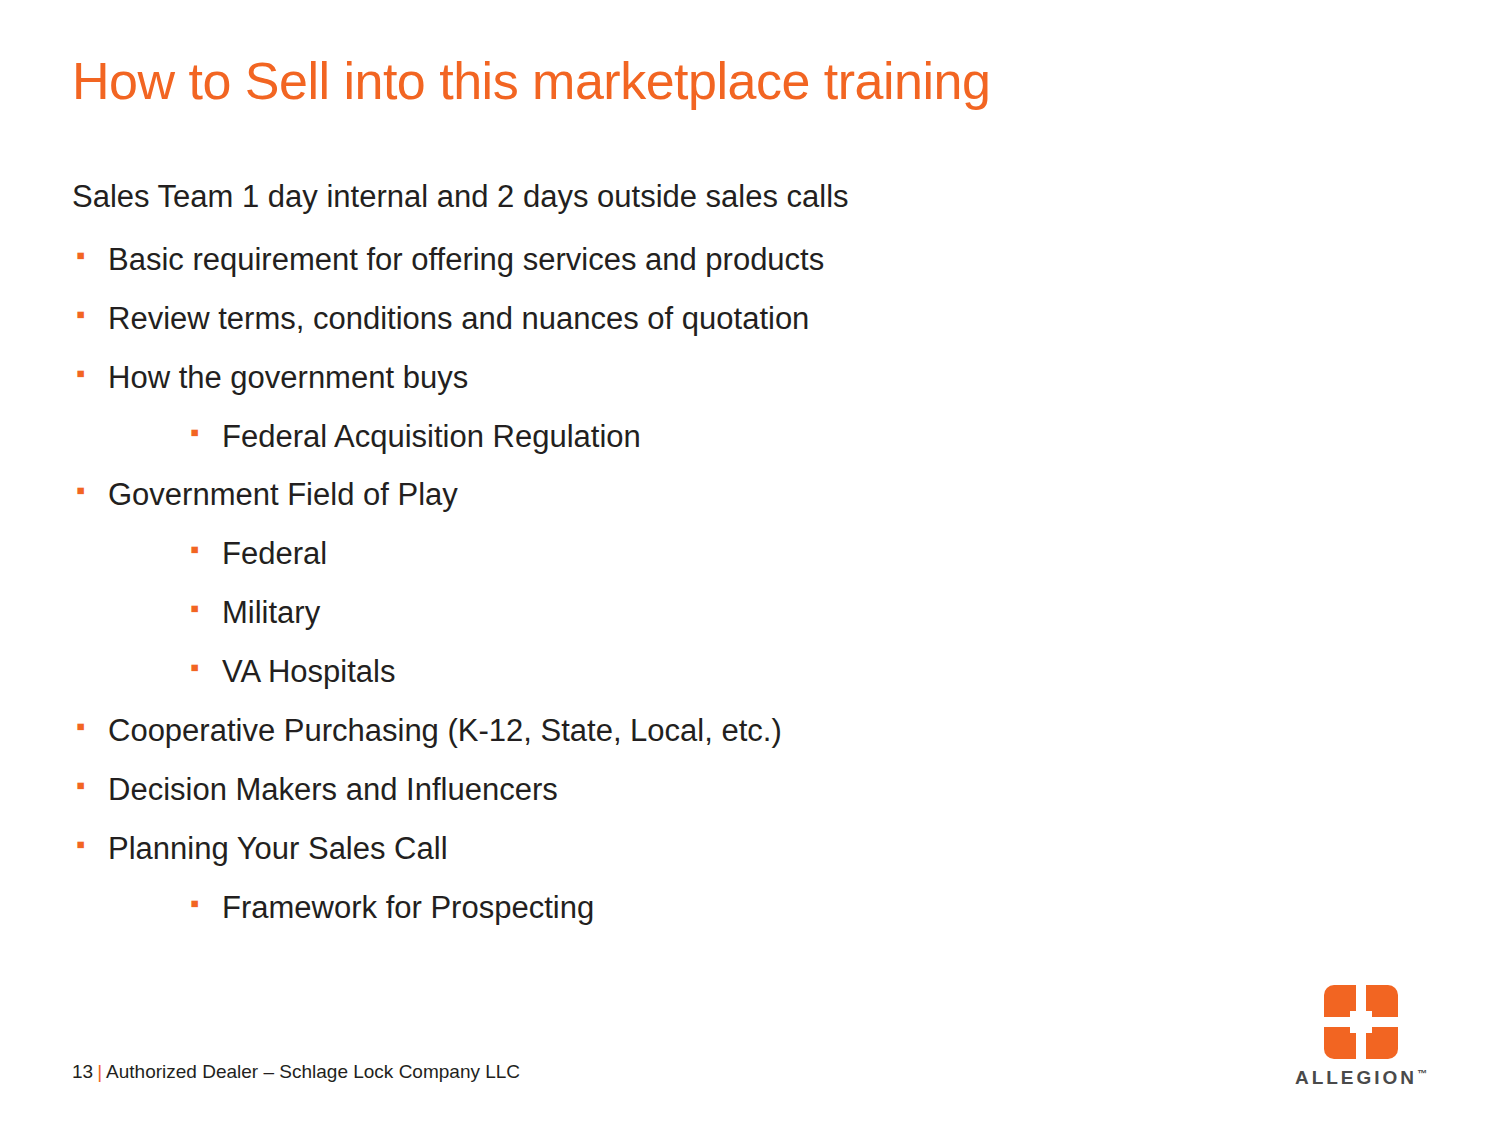How to Sell into this marketplace training
Sales Team 1 day internal and 2 days outside sales calls
Basic requirement for offering services and products
Review terms, conditions and nuances of quotation
How the government buys
Federal Acquisition Regulation
Government Field of Play
Federal
Military
VA Hospitals
Cooperative Purchasing (K-12, State, Local, etc.)
Decision Makers and Influencers
Planning Your Sales Call
Framework for Prospecting
13|Authorized Dealer – Schlage Lock Company LLC
ALLEGION™